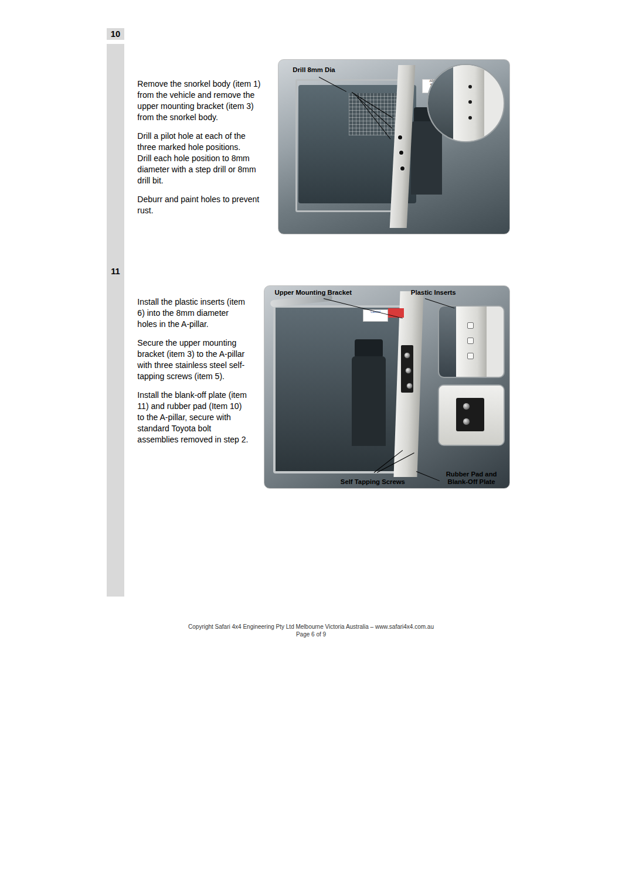10
Remove the snorkel body (item 1) from the vehicle and remove the upper mounting bracket (item 3) from the snorkel body.
Drill a pilot hole at each of the three marked hole positions.
Drill each hole position to 8mm diameter with a step drill or 8mm drill bit.
Deburr and paint holes to prevent rust.
ARB
4x4
Drill 8mm Dia
Marked Hole
Positions
11
Install the plastic inserts (item 6) into the 8mm diameter holes in the A-pillar.
Secure the upper mounting bracket (item 3) to the A-pillar with three stainless steel self-tapping screws (item 5).
Install the blank-off plate (item 11) and rubber pad (Item 10) to the A-pillar, secure with standard Toyota bolt assemblies removed in step 2.
Castrol
Upper Mounting Bracket
Plastic Inserts
Self Tapping Screws
Rubber Pad and
Blank-Off Plate
Copyright Safari 4x4 Engineering Pty Ltd Melbourne Victoria Australia – www.safari4x4.com.au
Page 6 of 9